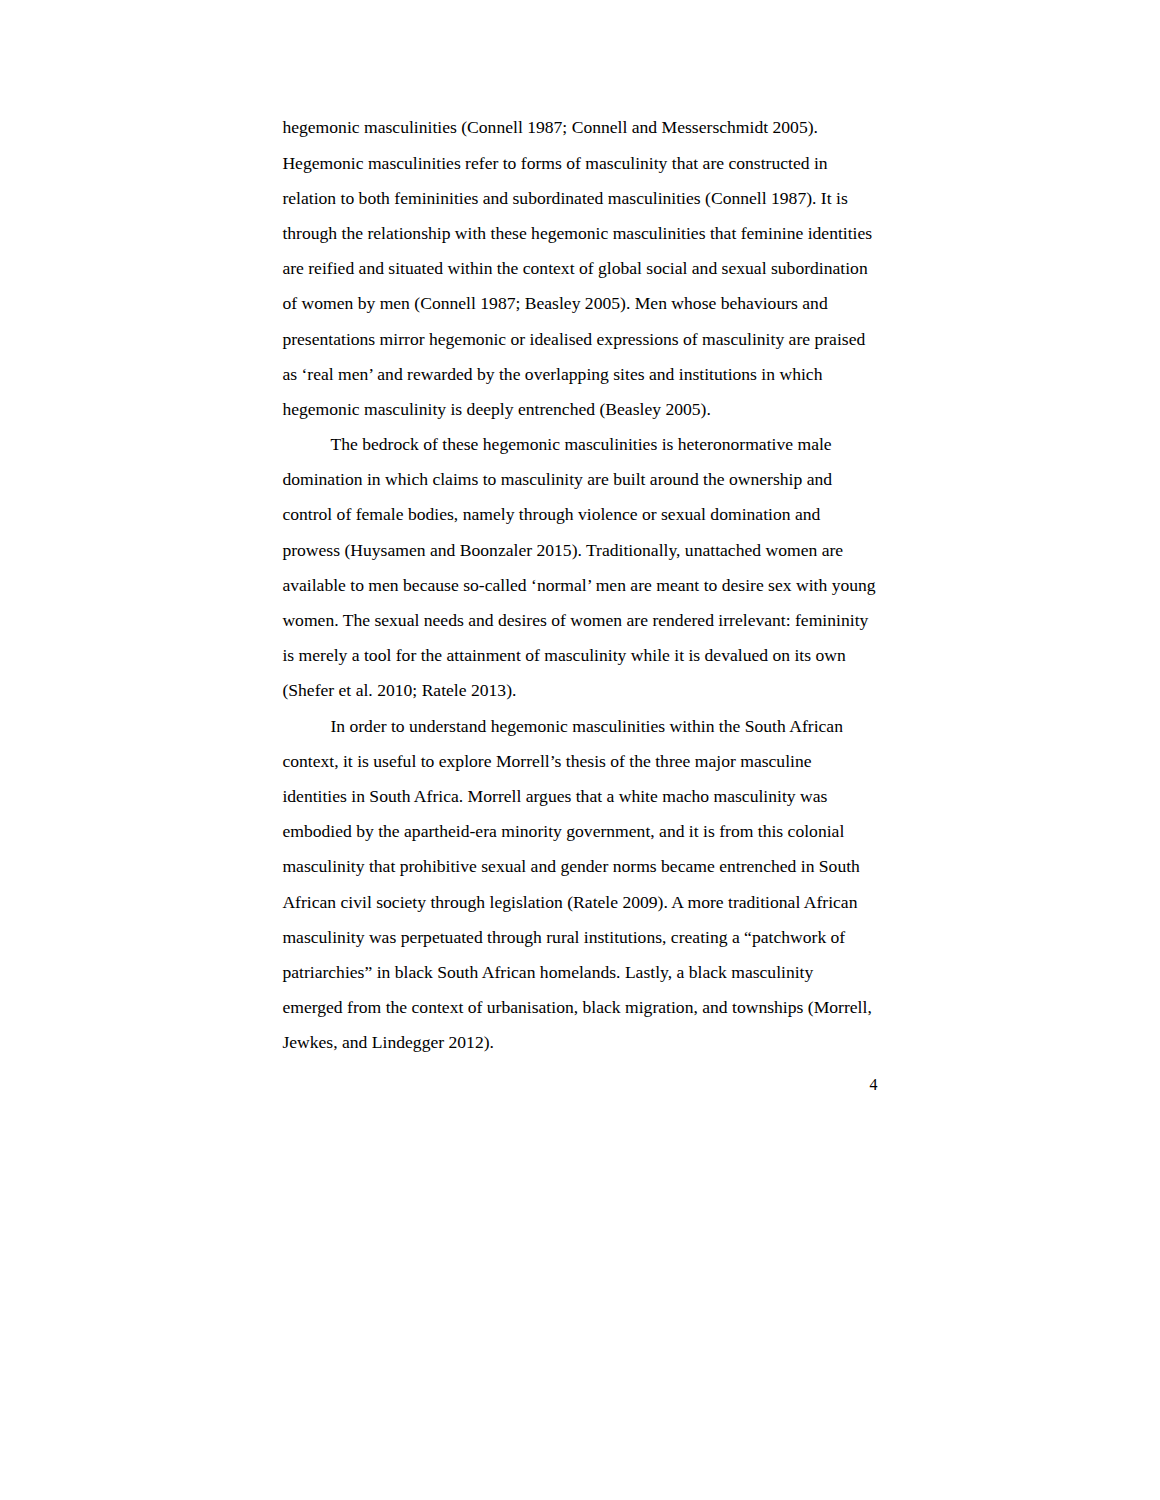hegemonic masculinities (Connell 1987; Connell and Messerschmidt 2005). Hegemonic masculinities refer to forms of masculinity that are constructed in relation to both femininities and subordinated masculinities (Connell 1987). It is through the relationship with these hegemonic masculinities that feminine identities are reified and situated within the context of global social and sexual subordination of women by men (Connell 1987; Beasley 2005). Men whose behaviours and presentations mirror hegemonic or idealised expressions of masculinity are praised as ‘real men’ and rewarded by the overlapping sites and institutions in which hegemonic masculinity is deeply entrenched (Beasley 2005).
The bedrock of these hegemonic masculinities is heteronormative male domination in which claims to masculinity are built around the ownership and control of female bodies, namely through violence or sexual domination and prowess (Huysamen and Boonzaler 2015). Traditionally, unattached women are available to men because so-called ‘normal’ men are meant to desire sex with young women. The sexual needs and desires of women are rendered irrelevant: femininity is merely a tool for the attainment of masculinity while it is devalued on its own (Shefer et al. 2010; Ratele 2013).
In order to understand hegemonic masculinities within the South African context, it is useful to explore Morrell’s thesis of the three major masculine identities in South Africa. Morrell argues that a white macho masculinity was embodied by the apartheid-era minority government, and it is from this colonial masculinity that prohibitive sexual and gender norms became entrenched in South African civil society through legislation (Ratele 2009). A more traditional African masculinity was perpetuated through rural institutions, creating a “patchwork of patriarchies” in black South African homelands. Lastly, a black masculinity emerged from the context of urbanisation, black migration, and townships (Morrell, Jewkes, and Lindegger 2012).
4